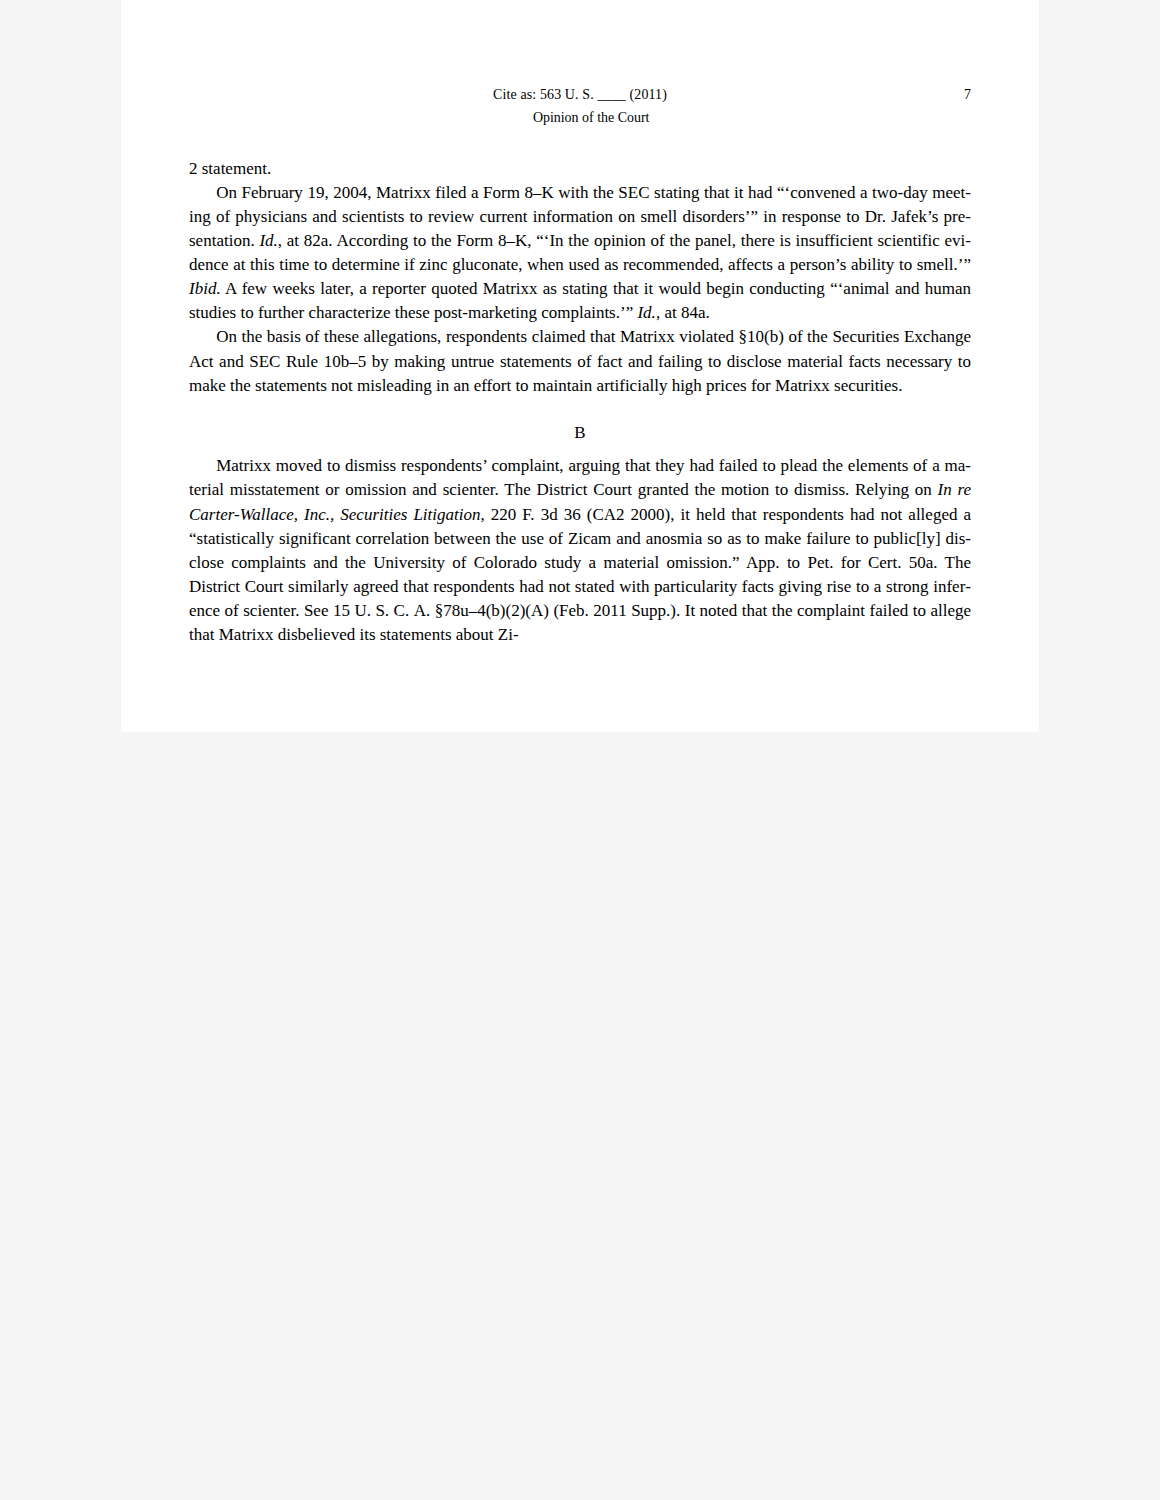Cite as: 563 U. S. ____ (2011) 7
Opinion of the Court
2 statement.
On February 19, 2004, Matrixx filed a Form 8–K with the SEC stating that it had “‘convened a two-day meeting of physicians and scientists to review current information on smell disorders’” in response to Dr. Jafek’s presentation. Id., at 82a. According to the Form 8–K, “‘In the opinion of the panel, there is insufficient scientific evidence at this time to determine if zinc gluconate, when used as recommended, affects a person’s ability to smell.’” Ibid. A few weeks later, a reporter quoted Matrixx as stating that it would begin conducting “‘animal and human studies to further characterize these post-marketing complaints.’” Id., at 84a.
On the basis of these allegations, respondents claimed that Matrixx violated §10(b) of the Securities Exchange Act and SEC Rule 10b–5 by making untrue statements of fact and failing to disclose material facts necessary to make the statements not misleading in an effort to maintain artificially high prices for Matrixx securities.
B
Matrixx moved to dismiss respondents’ complaint, arguing that they had failed to plead the elements of a material misstatement or omission and scienter. The District Court granted the motion to dismiss. Relying on In re Carter-Wallace, Inc., Securities Litigation, 220 F. 3d 36 (CA2 2000), it held that respondents had not alleged a “statistically significant correlation between the use of Zicam and anosmia so as to make failure to public[ly] disclose complaints and the University of Colorado study a material omission.” App. to Pet. for Cert. 50a. The District Court similarly agreed that respondents had not stated with particularity facts giving rise to a strong inference of scienter. See 15 U. S. C. A. §78u–4(b)(2)(A) (Feb. 2011 Supp.). It noted that the complaint failed to allege that Matrixx disbelieved its statements about Zi-